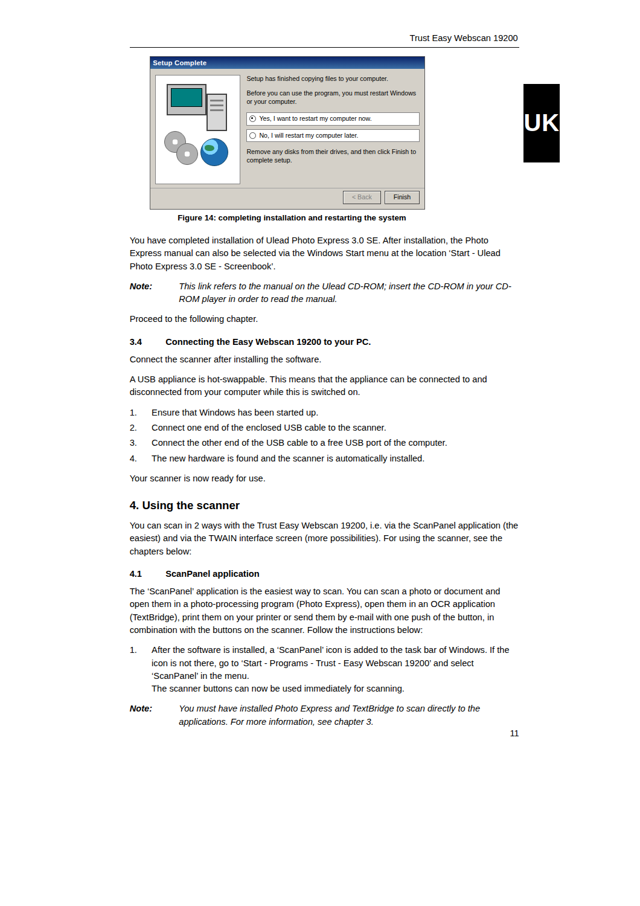Trust Easy Webscan 19200
UK
Setup Complete
Setup has finished copying files to your computer.
Before you can use the program, you must restart Windows or your computer.
Yes, I want to restart my computer now.
No, I will restart my computer later.
Remove any disks from their drives, and then click Finish to complete setup.
< Back Finish
Figure 14: completing installation and restarting the system
You have completed installation of Ulead Photo Express 3.0 SE. After installation, the Photo Express manual can also be selected via the Windows Start menu at the location ‘Start - Ulead Photo Express 3.0 SE - Screenbook’.
Note:
This link refers to the manual on the Ulead CD-ROM; insert the CD-ROM in your CD-ROM player in order to read the manual.
Proceed to the following chapter.
3.4 Connecting the Easy Webscan 19200 to your PC.
Connect the scanner after installing the software.
A USB appliance is hot-swappable. This means that the appliance can be connected to and disconnected from your computer while this is switched on.
1. Ensure that Windows has been started up.
2. Connect one end of the enclosed USB cable to the scanner.
3. Connect the other end of the USB cable to a free USB port of the computer.
4. The new hardware is found and the scanner is automatically installed.
Your scanner is now ready for use.
4. Using the scanner
You can scan in 2 ways with the Trust Easy Webscan 19200, i.e. via the ScanPanel application (the easiest) and via the TWAIN interface screen (more possibilities). For using the scanner, see the chapters below:
4.1 ScanPanel application
The ‘ScanPanel’ application is the easiest way to scan. You can scan a photo or document and open them in a photo-processing program (Photo Express), open them in an OCR application (TextBridge), print them on your printer or send them by e-mail with one push of the button, in combination with the buttons on the scanner. Follow the instructions below:
1. After the software is installed, a ‘ScanPanel’ icon is added to the task bar of Windows. If the icon is not there, go to ‘Start - Programs - Trust - Easy Webscan 19200’ and select ‘ScanPanel’ in the menu.
The scanner buttons can now be used immediately for scanning.
Note:
You must have installed Photo Express and TextBridge to scan directly to the applications. For more information, see chapter 3.
11